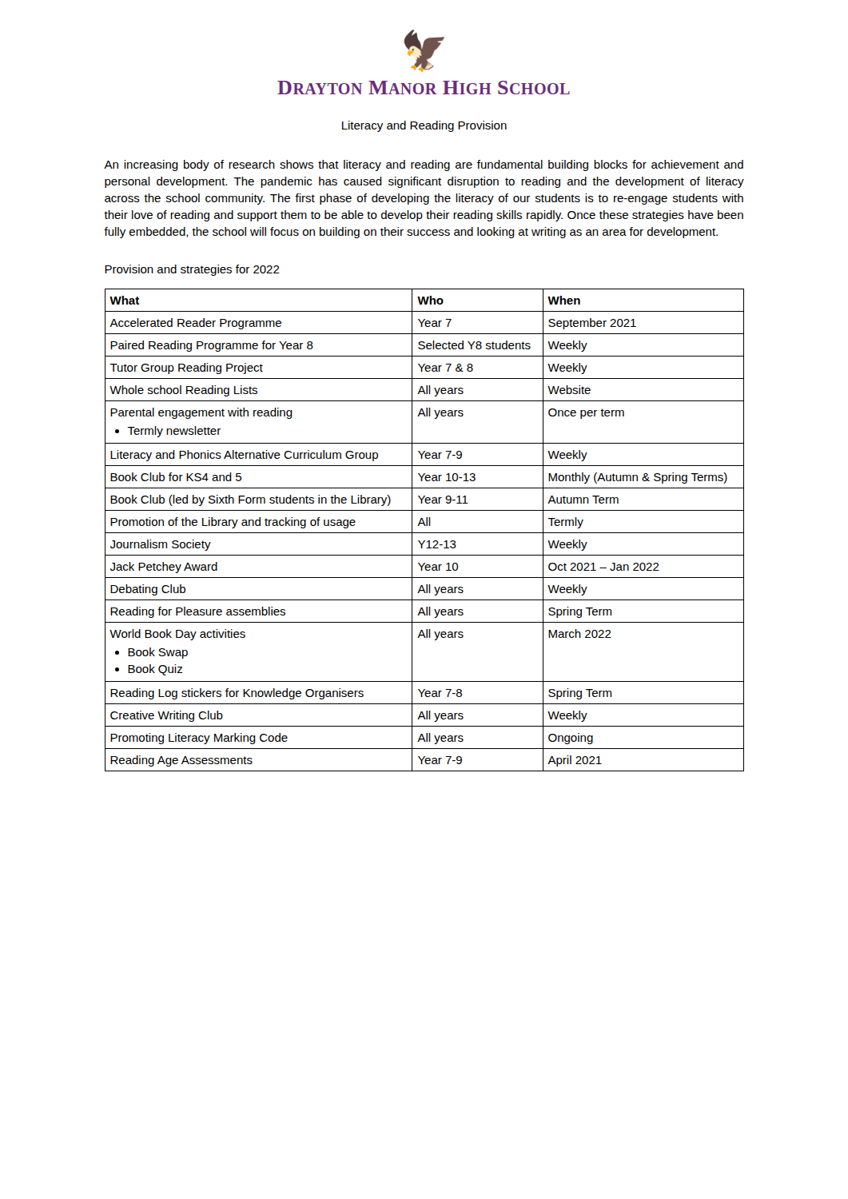🦅
DRAYTON MANOR HIGH SCHOOL
Literacy and Reading Provision
An increasing body of research shows that literacy and reading are fundamental building blocks for achievement and personal development. The pandemic has caused significant disruption to reading and the development of literacy across the school community. The first phase of developing the literacy of our students is to re-engage students with their love of reading and support them to be able to develop their reading skills rapidly. Once these strategies have been fully embedded, the school will focus on building on their success and looking at writing as an area for development.
Provision and strategies for 2022
| What | Who | When |
| --- | --- | --- |
| Accelerated Reader Programme | Year 7 | September 2021 |
| Paired Reading Programme for Year 8 | Selected Y8 students | Weekly |
| Tutor Group Reading Project | Year 7 & 8 | Weekly |
| Whole school Reading Lists | All years | Website |
| Parental engagement with reading Termly newsletter | All years | Once per term |
| Literacy and Phonics Alternative Curriculum Group | Year 7-9 | Weekly |
| Book Club for KS4 and 5 | Year 10-13 | Monthly (Autumn & Spring Terms) |
| Book Club (led by Sixth Form students in the Library) | Year 9-11 | Autumn Term |
| Promotion of the Library and tracking of usage | All | Termly |
| Journalism Society | Y12-13 | Weekly |
| Jack Petchey Award | Year 10 | Oct 2021 – Jan 2022 |
| Debating Club | All years | Weekly |
| Reading for Pleasure assemblies | All years | Spring Term |
| World Book Day activities Book Swap Book Quiz | All years | March 2022 |
| Reading Log stickers for Knowledge Organisers | Year 7-8 | Spring Term |
| Creative Writing Club | All years | Weekly |
| Promoting Literacy Marking Code | All years | Ongoing |
| Reading Age Assessments | Year 7-9 | April 2021 |